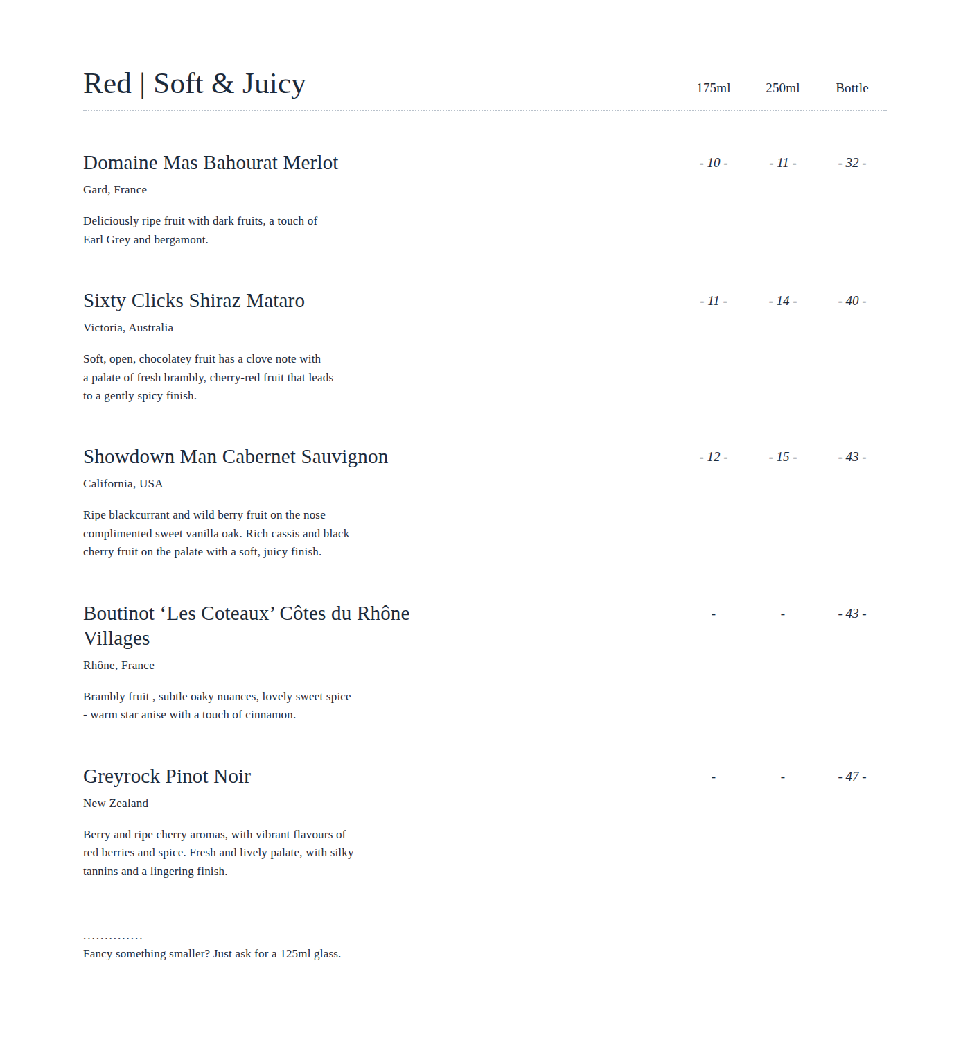Red | Soft & Juicy
175ml 250ml Bottle
Domaine Mas Bahourat Merlot
Gard, France
Deliciously ripe fruit with dark fruits, a touch of
Earl Grey and bergamont.
- 10 - - 11 - - 32 -
Sixty Clicks Shiraz Mataro
Victoria, Australia
Soft, open, chocolatey fruit has a clove note with
a palate of fresh brambly, cherry-red fruit that leads
to a gently spicy finish.
- 11 - - 14 - - 40 -
Showdown Man Cabernet Sauvignon
California, USA
Ripe blackcurrant and wild berry fruit on the nose
complimented sweet vanilla oak. Rich cassis and black
cherry fruit on the palate with a soft, juicy finish.
- 12 - - 15 - - 43 -
Boutinot ‘Les Coteaux’ Côtes du Rhône
Villages
Rhône, France
Brambly fruit , subtle oaky nuances, lovely sweet spice
- warm star anise with a touch of cinnamon.
- - - 43 -
Greyrock Pinot Noir
New Zealand
Berry and ripe cherry aromas, with vibrant flavours of
red berries and spice. Fresh and lively palate, with silky
tannins and a lingering finish.
- - - 47 -
..............
Fancy something smaller? Just ask for a 125ml glass.